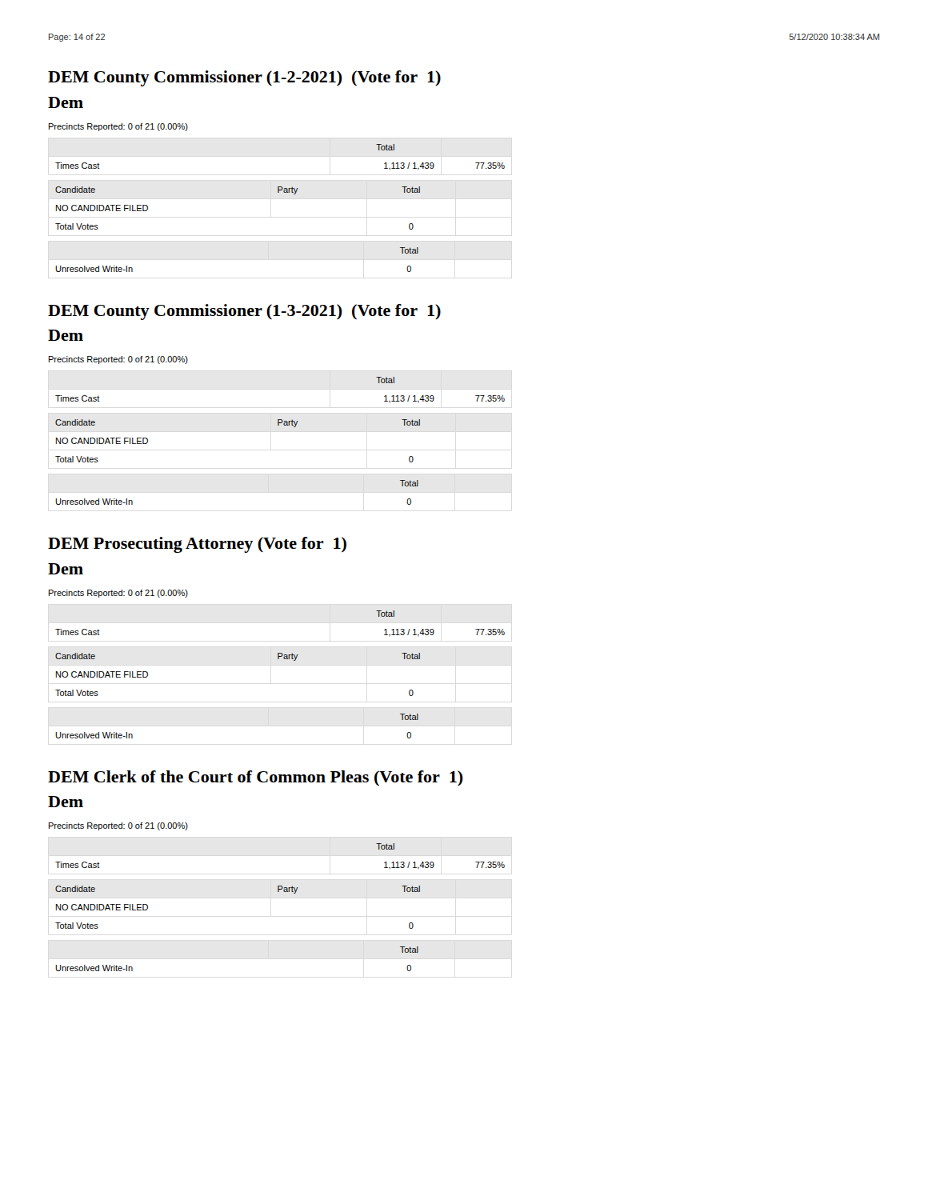Page: 14 of 22
5/12/2020 10:38:34 AM
DEM County Commissioner (1-2-2021) (Vote for 1)
Dem
Precincts Reported: 0 of 21 (0.00%)
| | Total | |
| --- | --- | --- |
| Times Cast | 1,113 / 1,439 | 77.35% |
| Candidate | Party | Total | |
| --- | --- | --- | --- |
| NO CANDIDATE FILED | | | |
| Total Votes | 0 | |
| | | Total | |
| --- | --- | --- | --- |
| Unresolved Write-In | 0 | |
DEM County Commissioner (1-3-2021) (Vote for 1)
Dem
Precincts Reported: 0 of 21 (0.00%)
| | Total | |
| --- | --- | --- |
| Times Cast | 1,113 / 1,439 | 77.35% |
| Candidate | Party | Total | |
| --- | --- | --- | --- |
| NO CANDIDATE FILED | | | |
| Total Votes | 0 | |
| | | Total | |
| --- | --- | --- | --- |
| Unresolved Write-In | 0 | |
DEM Prosecuting Attorney (Vote for 1)
Dem
Precincts Reported: 0 of 21 (0.00%)
| | Total | |
| --- | --- | --- |
| Times Cast | 1,113 / 1,439 | 77.35% |
| Candidate | Party | Total | |
| --- | --- | --- | --- |
| NO CANDIDATE FILED | | | |
| Total Votes | 0 | |
| | | Total | |
| --- | --- | --- | --- |
| Unresolved Write-In | 0 | |
DEM Clerk of the Court of Common Pleas (Vote for 1)
Dem
Precincts Reported: 0 of 21 (0.00%)
| | Total | |
| --- | --- | --- |
| Times Cast | 1,113 / 1,439 | 77.35% |
| Candidate | Party | Total | |
| --- | --- | --- | --- |
| NO CANDIDATE FILED | | | |
| Total Votes | 0 | |
| | | Total | |
| --- | --- | --- | --- |
| Unresolved Write-In | 0 | |